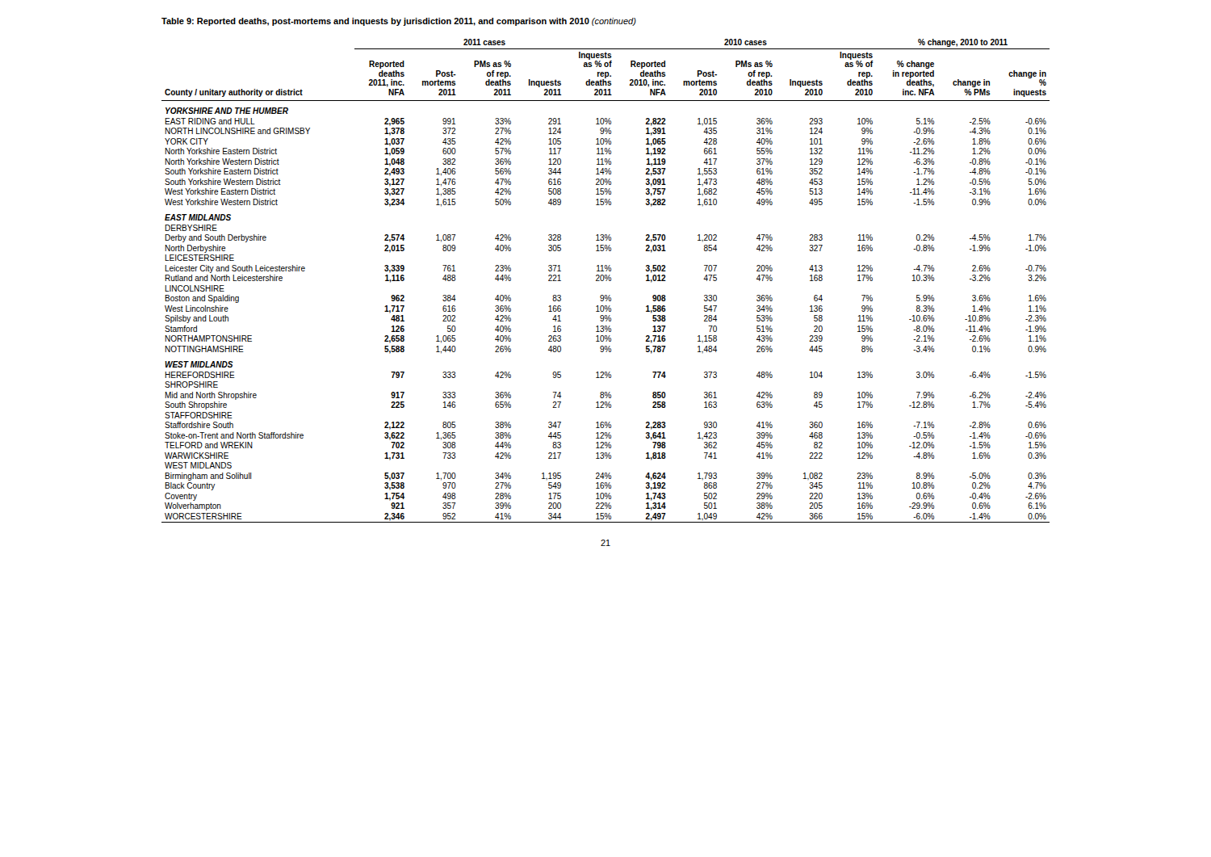Table 9: Reported deaths, post-mortems and inquests by jurisdiction 2011, and comparison with 2010 (continued)
| | 2011 cases | 2010 cases | % change, 2010 to 2011 |
| --- | --- | --- | --- |
| County / unitary authority or district | Reported deaths 2011, inc. NFA | Post- mortems 2011 | PMs as % of rep. deaths 2011 | Inquests 2011 | Inquests as % of rep. deaths 2011 | Reported deaths 2010, inc. NFA | Post- mortems 2010 | PMs as % of rep. deaths 2010 | Inquests 2010 | Inquests as % of rep. deaths 2010 | % change in reported deaths, inc. NFA | change in % PMs | change in % inquests |
| YORKSHIRE AND THE HUMBER |
| EAST RIDING and HULL | 2,965 | 991 | 33% | 291 | 10% | 2,822 | 1,015 | 36% | 293 | 10% | 5.1% | -2.5% | -0.6% |
| NORTH LINCOLNSHIRE and GRIMSBY | 1,378 | 372 | 27% | 124 | 9% | 1,391 | 435 | 31% | 124 | 9% | -0.9% | -4.3% | 0.1% |
| YORK CITY | 1,037 | 435 | 42% | 105 | 10% | 1,065 | 428 | 40% | 101 | 9% | -2.6% | 1.8% | 0.6% |
| North Yorkshire Eastern District | 1,059 | 600 | 57% | 117 | 11% | 1,192 | 661 | 55% | 132 | 11% | -11.2% | 1.2% | 0.0% |
| North Yorkshire Western District | 1,048 | 382 | 36% | 120 | 11% | 1,119 | 417 | 37% | 129 | 12% | -6.3% | -0.8% | -0.1% |
| South Yorkshire Eastern District | 2,493 | 1,406 | 56% | 344 | 14% | 2,537 | 1,553 | 61% | 352 | 14% | -1.7% | -4.8% | -0.1% |
| South Yorkshire Western District | 3,127 | 1,476 | 47% | 616 | 20% | 3,091 | 1,473 | 48% | 453 | 15% | 1.2% | -0.5% | 5.0% |
| West Yorkshire Eastern District | 3,327 | 1,385 | 42% | 508 | 15% | 3,757 | 1,682 | 45% | 513 | 14% | -11.4% | -3.1% | 1.6% |
| West Yorkshire Western District | 3,234 | 1,615 | 50% | 489 | 15% | 3,282 | 1,610 | 49% | 495 | 15% | -1.5% | 0.9% | 0.0% |
| EAST MIDLANDS |
| DERBYSHIRE | |
| Derby and South Derbyshire | 2,574 | 1,087 | 42% | 328 | 13% | 2,570 | 1,202 | 47% | 283 | 11% | 0.2% | -4.5% | 1.7% |
| North Derbyshire | 2,015 | 809 | 40% | 305 | 15% | 2,031 | 854 | 42% | 327 | 16% | -0.8% | -1.9% | -1.0% |
| LEICESTERSHIRE | |
| Leicester City and South Leicestershire | 3,339 | 761 | 23% | 371 | 11% | 3,502 | 707 | 20% | 413 | 12% | -4.7% | 2.6% | -0.7% |
| Rutland and North Leicestershire | 1,116 | 488 | 44% | 221 | 20% | 1,012 | 475 | 47% | 168 | 17% | 10.3% | -3.2% | 3.2% |
| LINCOLNSHIRE | |
| Boston and Spalding | 962 | 384 | 40% | 83 | 9% | 908 | 330 | 36% | 64 | 7% | 5.9% | 3.6% | 1.6% |
| West Lincolnshire | 1,717 | 616 | 36% | 166 | 10% | 1,586 | 547 | 34% | 136 | 9% | 8.3% | 1.4% | 1.1% |
| Spilsby and Louth | 481 | 202 | 42% | 41 | 9% | 538 | 284 | 53% | 58 | 11% | -10.6% | -10.8% | -2.3% |
| Stamford | 126 | 50 | 40% | 16 | 13% | 137 | 70 | 51% | 20 | 15% | -8.0% | -11.4% | -1.9% |
| NORTHAMPTONSHIRE | 2,658 | 1,065 | 40% | 263 | 10% | 2,716 | 1,158 | 43% | 239 | 9% | -2.1% | -2.6% | 1.1% |
| NOTTINGHAMSHIRE | 5,588 | 1,440 | 26% | 480 | 9% | 5,787 | 1,484 | 26% | 445 | 8% | -3.4% | 0.1% | 0.9% |
| WEST MIDLANDS |
| HEREFORDSHIRE | 797 | 333 | 42% | 95 | 12% | 774 | 373 | 48% | 104 | 13% | 3.0% | -6.4% | -1.5% |
| SHROPSHIRE | |
| Mid and North Shropshire | 917 | 333 | 36% | 74 | 8% | 850 | 361 | 42% | 89 | 10% | 7.9% | -6.2% | -2.4% |
| South Shropshire | 225 | 146 | 65% | 27 | 12% | 258 | 163 | 63% | 45 | 17% | -12.8% | 1.7% | -5.4% |
| STAFFORDSHIRE | |
| Staffordshire South | 2,122 | 805 | 38% | 347 | 16% | 2,283 | 930 | 41% | 360 | 16% | -7.1% | -2.8% | 0.6% |
| Stoke-on-Trent and North Staffordshire | 3,622 | 1,365 | 38% | 445 | 12% | 3,641 | 1,423 | 39% | 468 | 13% | -0.5% | -1.4% | -0.6% |
| TELFORD and WREKIN | 702 | 308 | 44% | 83 | 12% | 798 | 362 | 45% | 82 | 10% | -12.0% | -1.5% | 1.5% |
| WARWICKSHIRE | 1,731 | 733 | 42% | 217 | 13% | 1,818 | 741 | 41% | 222 | 12% | -4.8% | 1.6% | 0.3% |
| WEST MIDLANDS | |
| Birmingham and Solihull | 5,037 | 1,700 | 34% | 1,195 | 24% | 4,624 | 1,793 | 39% | 1,082 | 23% | 8.9% | -5.0% | 0.3% |
| Black Country | 3,538 | 970 | 27% | 549 | 16% | 3,192 | 868 | 27% | 345 | 11% | 10.8% | 0.2% | 4.7% |
| Coventry | 1,754 | 498 | 28% | 175 | 10% | 1,743 | 502 | 29% | 220 | 13% | 0.6% | -0.4% | -2.6% |
| Wolverhampton | 921 | 357 | 39% | 200 | 22% | 1,314 | 501 | 38% | 205 | 16% | -29.9% | 0.6% | 6.1% |
| WORCESTERSHIRE | 2,346 | 952 | 41% | 344 | 15% | 2,497 | 1,049 | 42% | 366 | 15% | -6.0% | -1.4% | 0.0% |
21